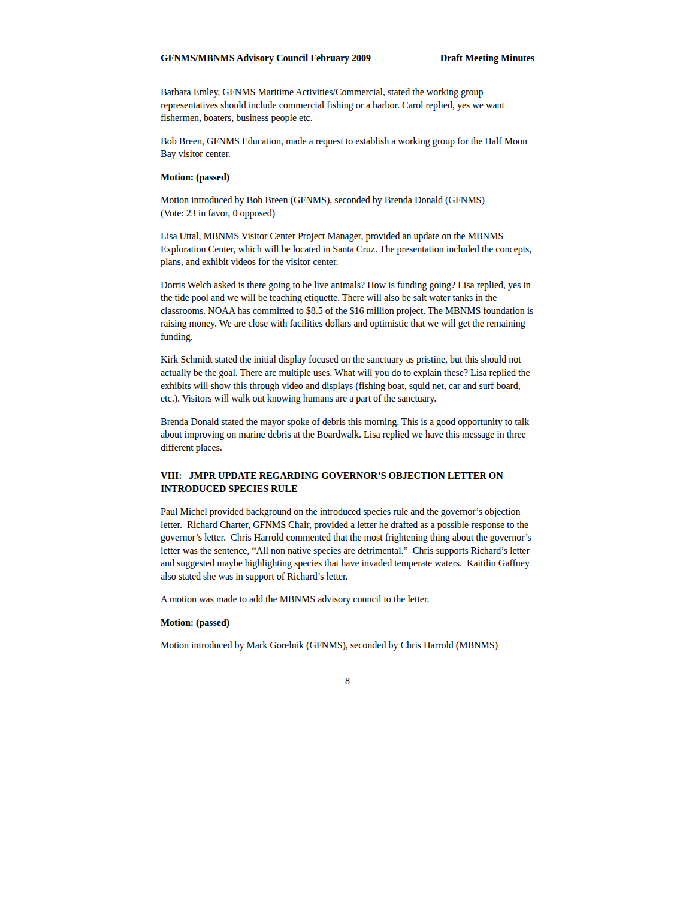GFNMS/MBNMS Advisory Council February 2009
Draft Meeting Minutes
Barbara Emley, GFNMS Maritime Activities/Commercial, stated the working group representatives should include commercial fishing or a harbor. Carol replied, yes we want fishermen, boaters, business people etc.
Bob Breen, GFNMS Education, made a request to establish a working group for the Half Moon Bay visitor center.
Motion: (passed)
Motion introduced by Bob Breen (GFNMS), seconded by Brenda Donald (GFNMS)
(Vote: 23 in favor, 0 opposed)
Lisa Uttal, MBNMS Visitor Center Project Manager, provided an update on the MBNMS Exploration Center, which will be located in Santa Cruz. The presentation included the concepts, plans, and exhibit videos for the visitor center.
Dorris Welch asked is there going to be live animals? How is funding going? Lisa replied, yes in the tide pool and we will be teaching etiquette. There will also be salt water tanks in the classrooms. NOAA has committed to $8.5 of the $16 million project. The MBNMS foundation is raising money. We are close with facilities dollars and optimistic that we will get the remaining funding.
Kirk Schmidt stated the initial display focused on the sanctuary as pristine, but this should not actually be the goal. There are multiple uses. What will you do to explain these? Lisa replied the exhibits will show this through video and displays (fishing boat, squid net, car and surf board, etc.). Visitors will walk out knowing humans are a part of the sanctuary.
Brenda Donald stated the mayor spoke of debris this morning. This is a good opportunity to talk about improving on marine debris at the Boardwalk. Lisa replied we have this message in three different places.
VIII: JMPR UPDATE REGARDING GOVERNOR’S OBJECTION LETTER ON INTRODUCED SPECIES RULE
Paul Michel provided background on the introduced species rule and the governor’s objection letter. Richard Charter, GFNMS Chair, provided a letter he drafted as a possible response to the governor’s letter. Chris Harrold commented that the most frightening thing about the governor’s letter was the sentence, “All non native species are detrimental.” Chris supports Richard’s letter and suggested maybe highlighting species that have invaded temperate waters. Kaitilin Gaffney also stated she was in support of Richard’s letter.
A motion was made to add the MBNMS advisory council to the letter.
Motion: (passed)
Motion introduced by Mark Gorelnik (GFNMS), seconded by Chris Harrold (MBNMS)
8